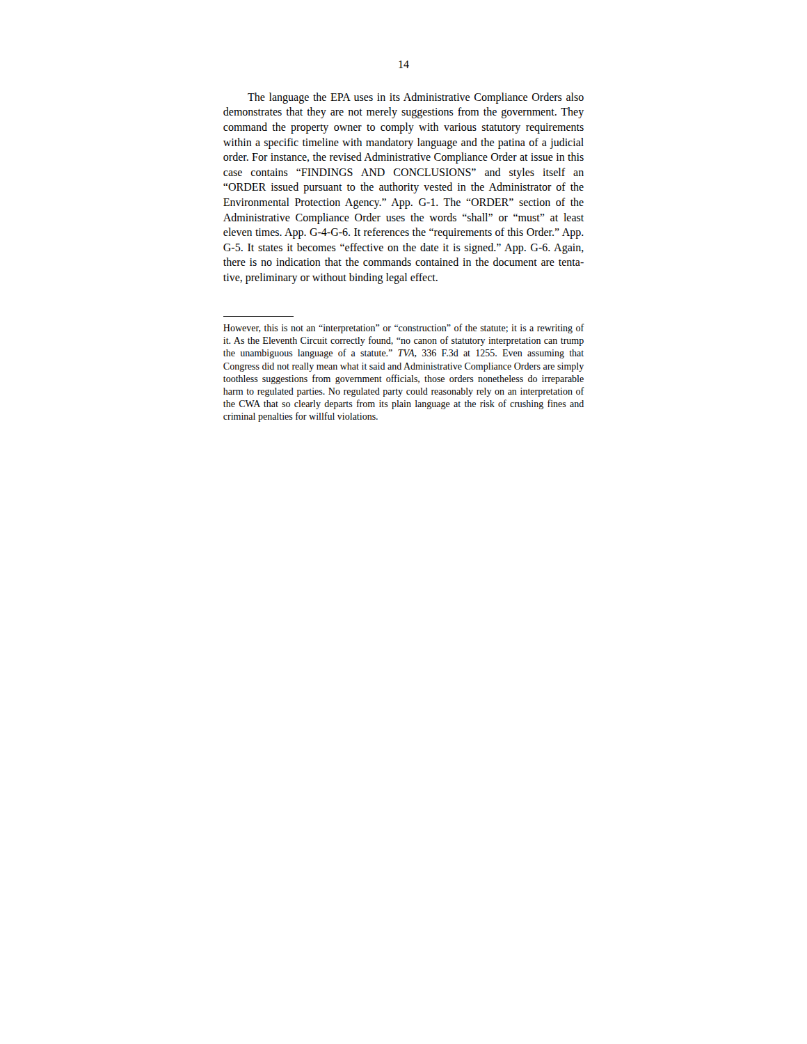14
The language the EPA uses in its Administrative Compliance Orders also demonstrates that they are not merely suggestions from the government. They command the property owner to comply with various statutory requirements within a specific timeline with mandatory language and the patina of a judicial order. For instance, the revised Administrative Compliance Order at issue in this case contains “FINDINGS AND CONCLUSIONS” and styles itself an “ORDER issued pursuant to the authority vested in the Administrator of the Environmental Protection Agency.” App. G-1. The “ORDER” section of the Administrative Compliance Order uses the words “shall” or “must” at least eleven times. App. G-4-G-6. It references the “requirements of this Order.” App. G-5. It states it becomes “effective on the date it is signed.” App. G-6. Again, there is no indication that the commands contained in the document are tentative, preliminary or without binding legal effect.
However, this is not an “interpretation” or “construction” of the statute; it is a rewriting of it. As the Eleventh Circuit correctly found, “no canon of statutory interpretation can trump the unambiguous language of a statute.” TVA, 336 F.3d at 1255. Even assuming that Congress did not really mean what it said and Administrative Compliance Orders are simply toothless suggestions from government officials, those orders nonetheless do irreparable harm to regulated parties. No regulated party could reasonably rely on an interpretation of the CWA that so clearly departs from its plain language at the risk of crushing fines and criminal penalties for willful violations.